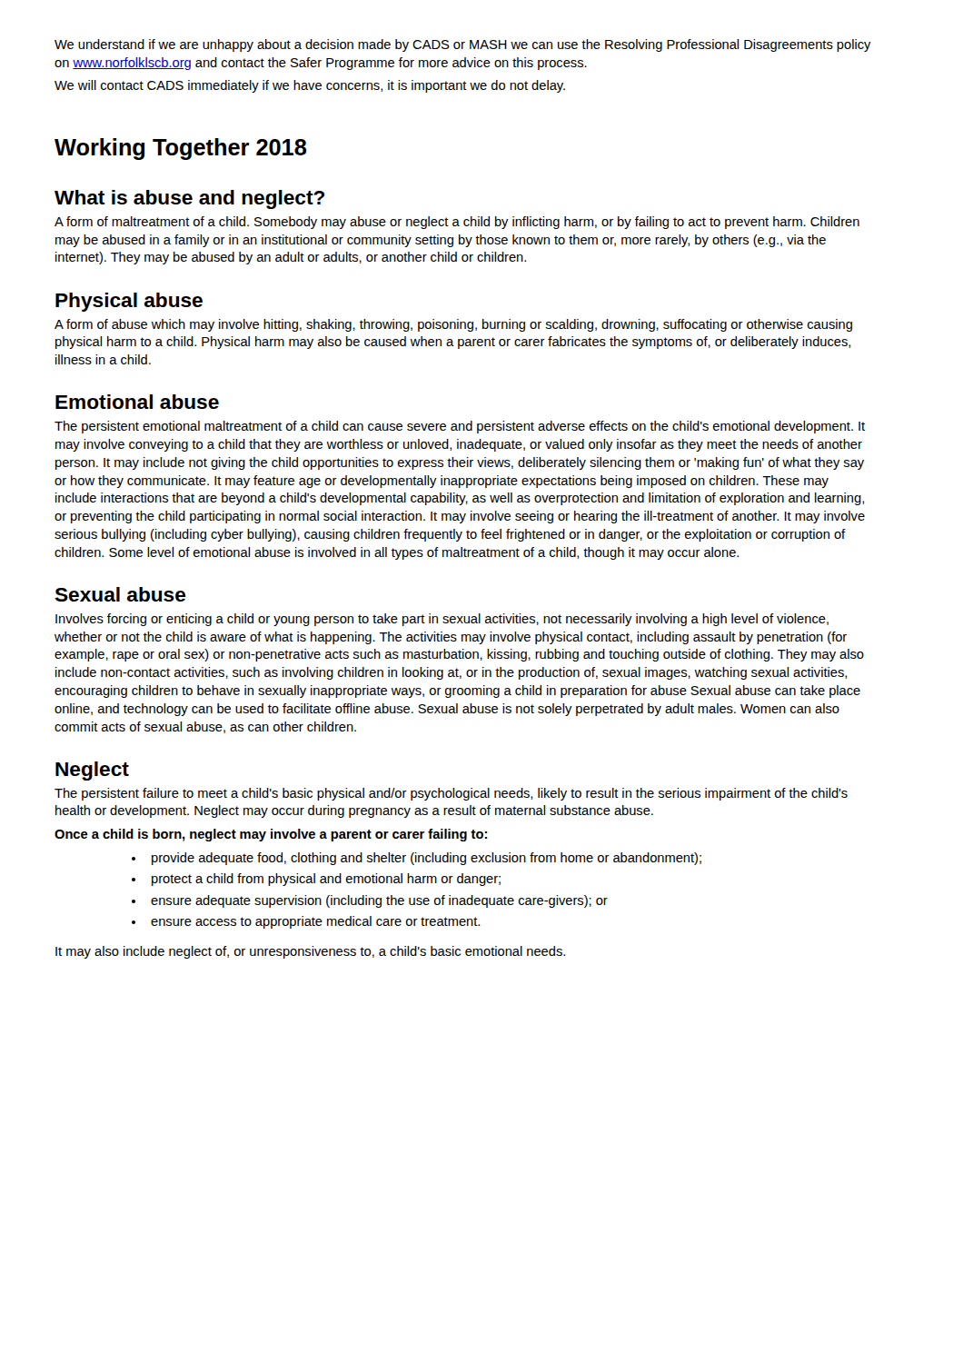We understand if we are unhappy about a decision made by CADS or MASH we can use the Resolving Professional Disagreements policy on www.norfolklscb.org and contact the Safer Programme for more advice on this process.
We will contact CADS immediately if we have concerns, it is important we do not delay.
Working Together 2018
What is abuse and neglect?
A form of maltreatment of a child. Somebody may abuse or neglect a child by inflicting harm, or by failing to act to prevent harm. Children may be abused in a family or in an institutional or community setting by those known to them or, more rarely, by others (e.g., via the internet). They may be abused by an adult or adults, or another child or children.
Physical abuse
A form of abuse which may involve hitting, shaking, throwing, poisoning, burning or scalding, drowning, suffocating or otherwise causing physical harm to a child. Physical harm may also be caused when a parent or carer fabricates the symptoms of, or deliberately induces, illness in a child.
Emotional abuse
The persistent emotional maltreatment of a child can cause severe and persistent adverse effects on the child's emotional development. It may involve conveying to a child that they are worthless or unloved, inadequate, or valued only insofar as they meet the needs of another person. It may include not giving the child opportunities to express their views, deliberately silencing them or 'making fun' of what they say or how they communicate. It may feature age or developmentally inappropriate expectations being imposed on children. These may include interactions that are beyond a child's developmental capability, as well as overprotection and limitation of exploration and learning, or preventing the child participating in normal social interaction. It may involve seeing or hearing the ill-treatment of another. It may involve serious bullying (including cyber bullying), causing children frequently to feel frightened or in danger, or the exploitation or corruption of children. Some level of emotional abuse is involved in all types of maltreatment of a child, though it may occur alone.
Sexual abuse
Involves forcing or enticing a child or young person to take part in sexual activities, not necessarily involving a high level of violence, whether or not the child is aware of what is happening. The activities may involve physical contact, including assault by penetration (for example, rape or oral sex) or non-penetrative acts such as masturbation, kissing, rubbing and touching outside of clothing. They may also include non-contact activities, such as involving children in looking at, or in the production of, sexual images, watching sexual activities, encouraging children to behave in sexually inappropriate ways, or grooming a child in preparation for abuse Sexual abuse can take place online, and technology can be used to facilitate offline abuse. Sexual abuse is not solely perpetrated by adult males. Women can also commit acts of sexual abuse, as can other children.
Neglect
The persistent failure to meet a child's basic physical and/or psychological needs, likely to result in the serious impairment of the child's health or development. Neglect may occur during pregnancy as a result of maternal substance abuse.
Once a child is born, neglect may involve a parent or carer failing to:
provide adequate food, clothing and shelter (including exclusion from home or abandonment);
protect a child from physical and emotional harm or danger;
ensure adequate supervision (including the use of inadequate care-givers); or
ensure access to appropriate medical care or treatment.
It may also include neglect of, or unresponsiveness to, a child's basic emotional needs.